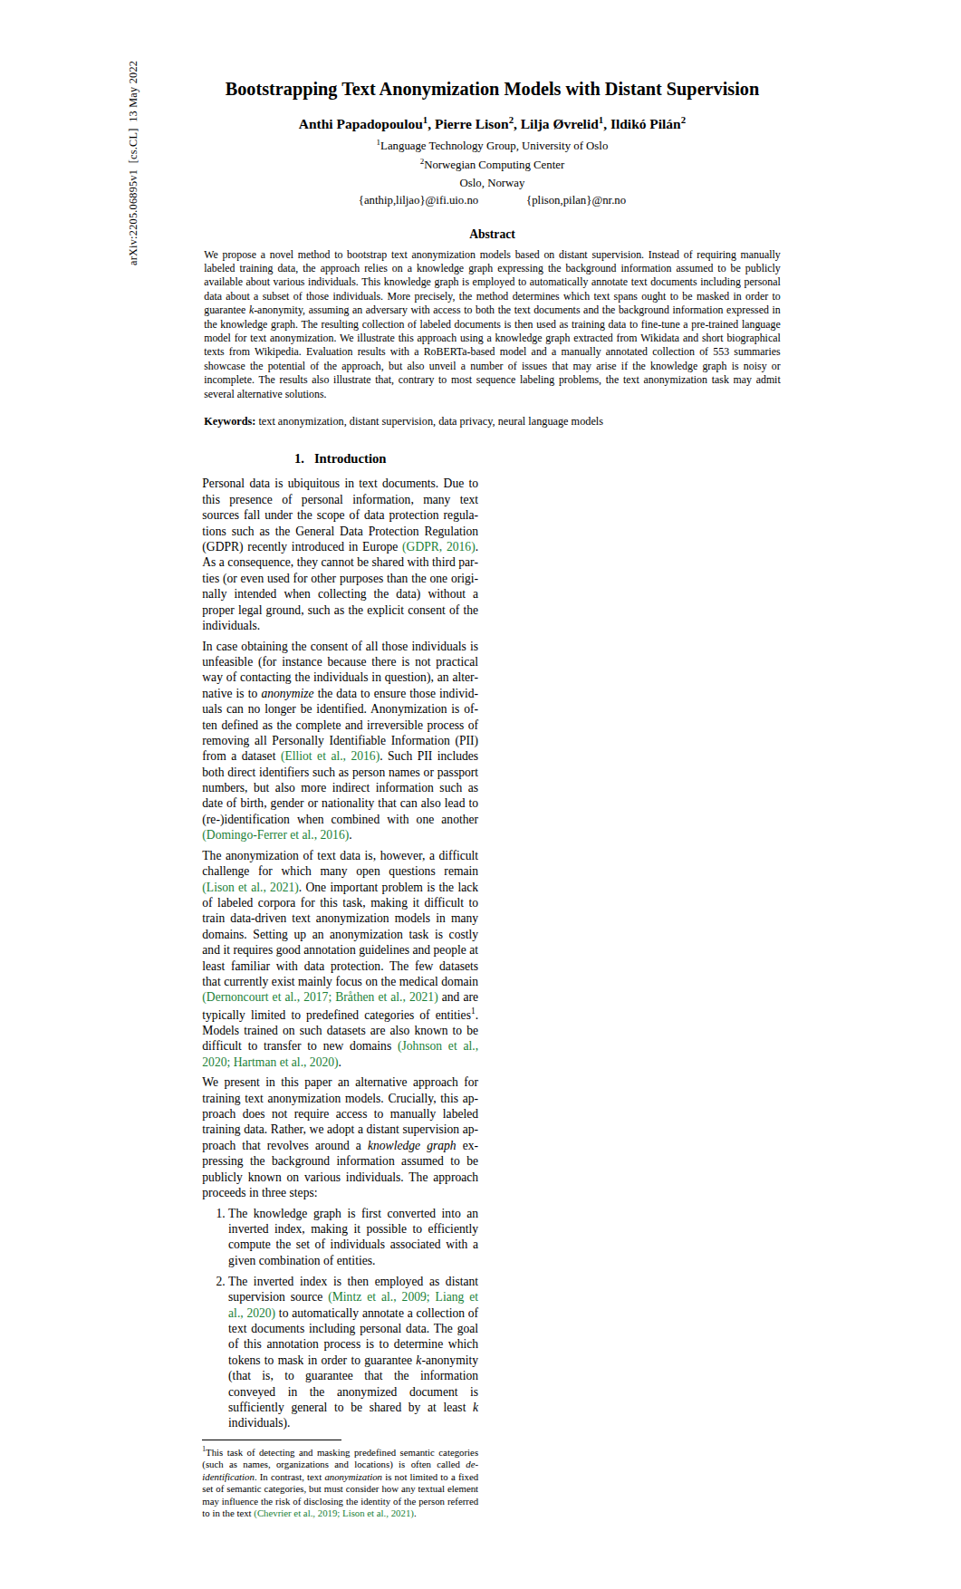arXiv:2205.06895v1 [cs.CL] 13 May 2022
Bootstrapping Text Anonymization Models with Distant Supervision
Anthi Papadopoulou1, Pierre Lison2, Lilja Øvrelid1, Ildikó Pilán2
1Language Technology Group, University of Oslo
2Norwegian Computing Center
Oslo, Norway
{anthip,liljao}@ifi.uio.no {plison,pilan}@nr.no
Abstract
We propose a novel method to bootstrap text anonymization models based on distant supervision. Instead of requiring manually labeled training data, the approach relies on a knowledge graph expressing the background information assumed to be publicly available about various individuals. This knowledge graph is employed to automatically annotate text documents including personal data about a subset of those individuals. More precisely, the method determines which text spans ought to be masked in order to guarantee k-anonymity, assuming an adversary with access to both the text documents and the background information expressed in the knowledge graph. The resulting collection of labeled documents is then used as training data to fine-tune a pre-trained language model for text anonymization. We illustrate this approach using a knowledge graph extracted from Wikidata and short biographical texts from Wikipedia. Evaluation results with a RoBERTa-based model and a manually annotated collection of 553 summaries showcase the potential of the approach, but also unveil a number of issues that may arise if the knowledge graph is noisy or incomplete. The results also illustrate that, contrary to most sequence labeling problems, the text anonymization task may admit several alternative solutions.
Keywords: text anonymization, distant supervision, data privacy, neural language models
1. Introduction
Personal data is ubiquitous in text documents. Due to this presence of personal information, many text sources fall under the scope of data protection regulations such as the General Data Protection Regulation (GDPR) recently introduced in Europe (GDPR, 2016). As a consequence, they cannot be shared with third parties (or even used for other purposes than the one originally intended when collecting the data) without a proper legal ground, such as the explicit consent of the individuals.
In case obtaining the consent of all those individuals is unfeasible (for instance because there is not practical way of contacting the individuals in question), an alternative is to anonymize the data to ensure those individuals can no longer be identified. Anonymization is often defined as the complete and irreversible process of removing all Personally Identifiable Information (PII) from a dataset (Elliot et al., 2016). Such PII includes both direct identifiers such as person names or passport numbers, but also more indirect information such as date of birth, gender or nationality that can also lead to (re-)identification when combined with one another (Domingo-Ferrer et al., 2016).
The anonymization of text data is, however, a difficult challenge for which many open questions remain (Lison et al., 2021). One important problem is the lack of labeled corpora for this task, making it difficult to train data-driven text anonymization models in many domains. Setting up an anonymization task is costly and it requires good annotation guidelines and people at least familiar with data protection. The few datasets that currently exist mainly focus on the medical domain (Dernoncourt et al., 2017; Bråthen et al., 2021) and are typically limited to predefined categories of entities1. Models trained on such datasets are also known to be difficult to transfer to new domains (Johnson et al., 2020; Hartman et al., 2020).
We present in this paper an alternative approach for training text anonymization models. Crucially, this approach does not require access to manually labeled training data. Rather, we adopt a distant supervision approach that revolves around a knowledge graph expressing the background information assumed to be publicly known on various individuals. The approach proceeds in three steps:
The knowledge graph is first converted into an inverted index, making it possible to efficiently compute the set of individuals associated with a given combination of entities.
The inverted index is then employed as distant supervision source (Mintz et al., 2009; Liang et al., 2020) to automatically annotate a collection of text documents including personal data. The goal of this annotation process is to determine which tokens to mask in order to guarantee k-anonymity (that is, to guarantee that the information conveyed in the anonymized document is sufficiently general to be shared by at least k individuals).
1This task of detecting and masking predefined semantic categories (such as names, organizations and locations) is often called de-identification. In contrast, text anonymization is not limited to a fixed set of semantic categories, but must consider how any textual element may influence the risk of disclosing the identity of the person referred to in the text (Chevrier et al., 2019; Lison et al., 2021).